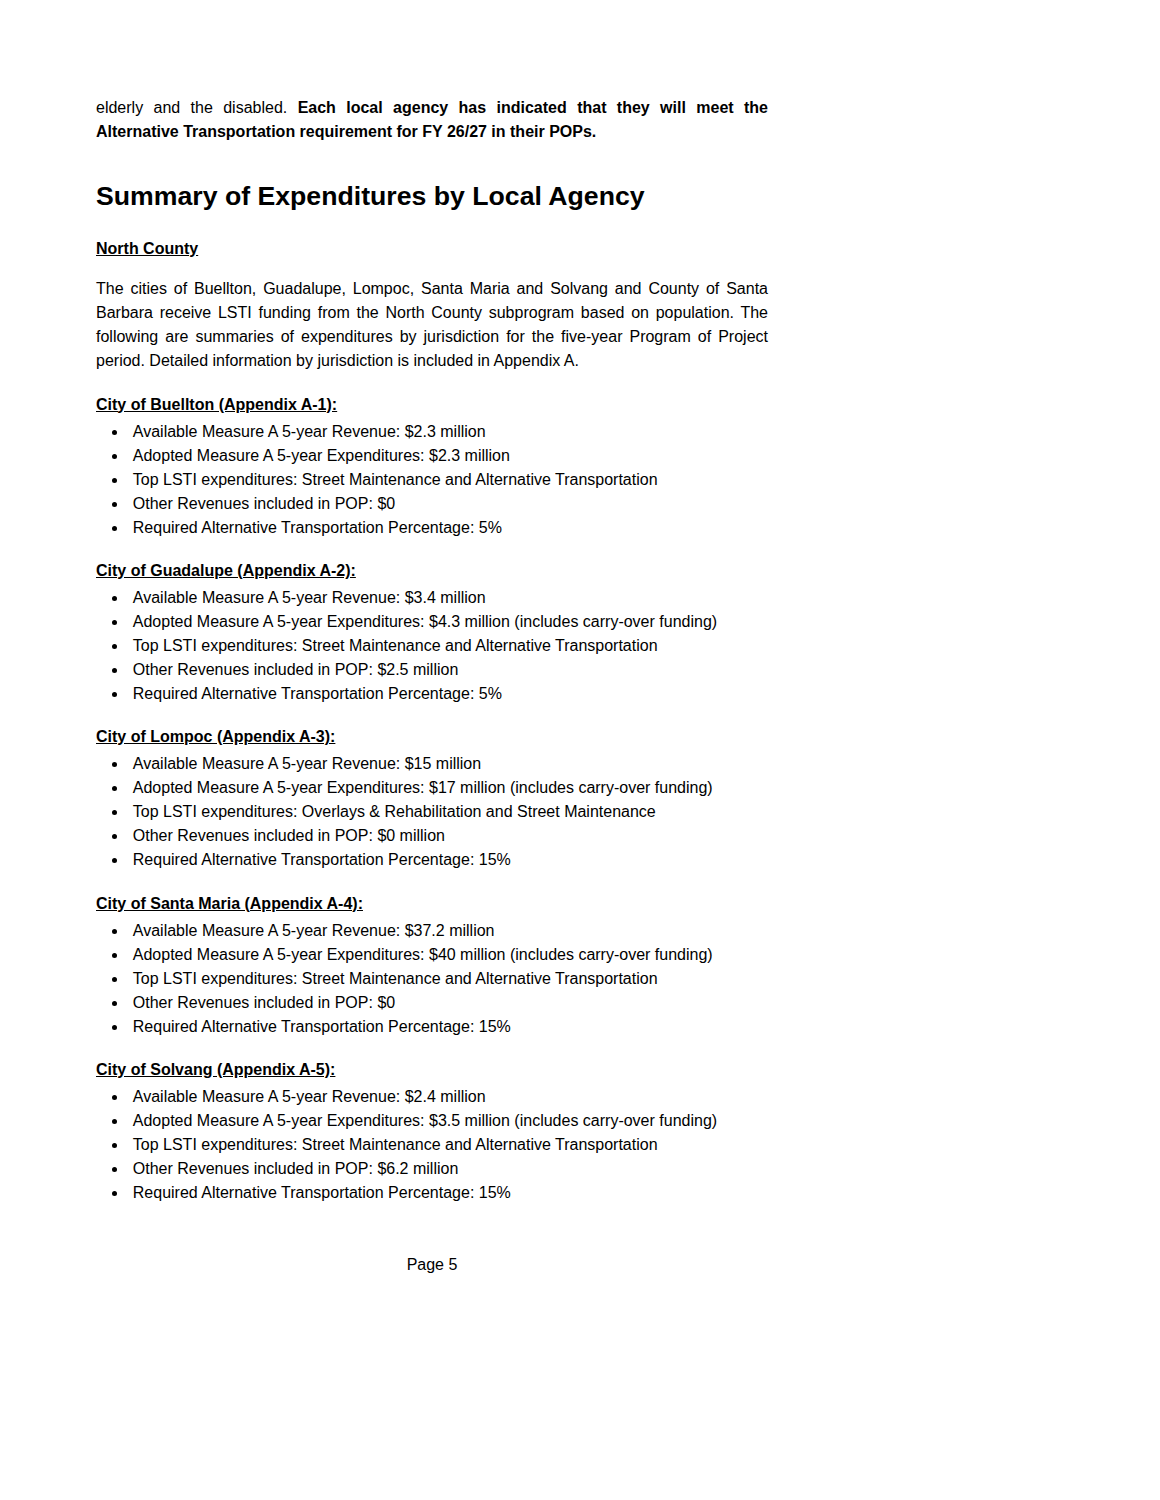elderly and the disabled. Each local agency has indicated that they will meet the Alternative Transportation requirement for FY 26/27 in their POPs.
Summary of Expenditures by Local Agency
North County
The cities of Buellton, Guadalupe, Lompoc, Santa Maria and Solvang and County of Santa Barbara receive LSTI funding from the North County subprogram based on population. The following are summaries of expenditures by jurisdiction for the five-year Program of Project period. Detailed information by jurisdiction is included in Appendix A.
City of Buellton (Appendix A-1):
Available Measure A 5-year Revenue: $2.3 million
Adopted Measure A 5-year Expenditures: $2.3 million
Top LSTI expenditures: Street Maintenance and Alternative Transportation
Other Revenues included in POP: $0
Required Alternative Transportation Percentage: 5%
City of Guadalupe (Appendix A-2):
Available Measure A 5-year Revenue: $3.4 million
Adopted Measure A 5-year Expenditures: $4.3 million (includes carry-over funding)
Top LSTI expenditures: Street Maintenance and Alternative Transportation
Other Revenues included in POP: $2.5 million
Required Alternative Transportation Percentage: 5%
City of Lompoc (Appendix A-3):
Available Measure A 5-year Revenue: $15 million
Adopted Measure A 5-year Expenditures: $17 million (includes carry-over funding)
Top LSTI expenditures: Overlays & Rehabilitation and Street Maintenance
Other Revenues included in POP: $0 million
Required Alternative Transportation Percentage: 15%
City of Santa Maria (Appendix A-4):
Available Measure A 5-year Revenue: $37.2 million
Adopted Measure A 5-year Expenditures: $40 million (includes carry-over funding)
Top LSTI expenditures: Street Maintenance and Alternative Transportation
Other Revenues included in POP: $0
Required Alternative Transportation Percentage: 15%
City of Solvang (Appendix A-5):
Available Measure A 5-year Revenue: $2.4 million
Adopted Measure A 5-year Expenditures: $3.5 million (includes carry-over funding)
Top LSTI expenditures: Street Maintenance and Alternative Transportation
Other Revenues included in POP: $6.2 million
Required Alternative Transportation Percentage: 15%
Page 5